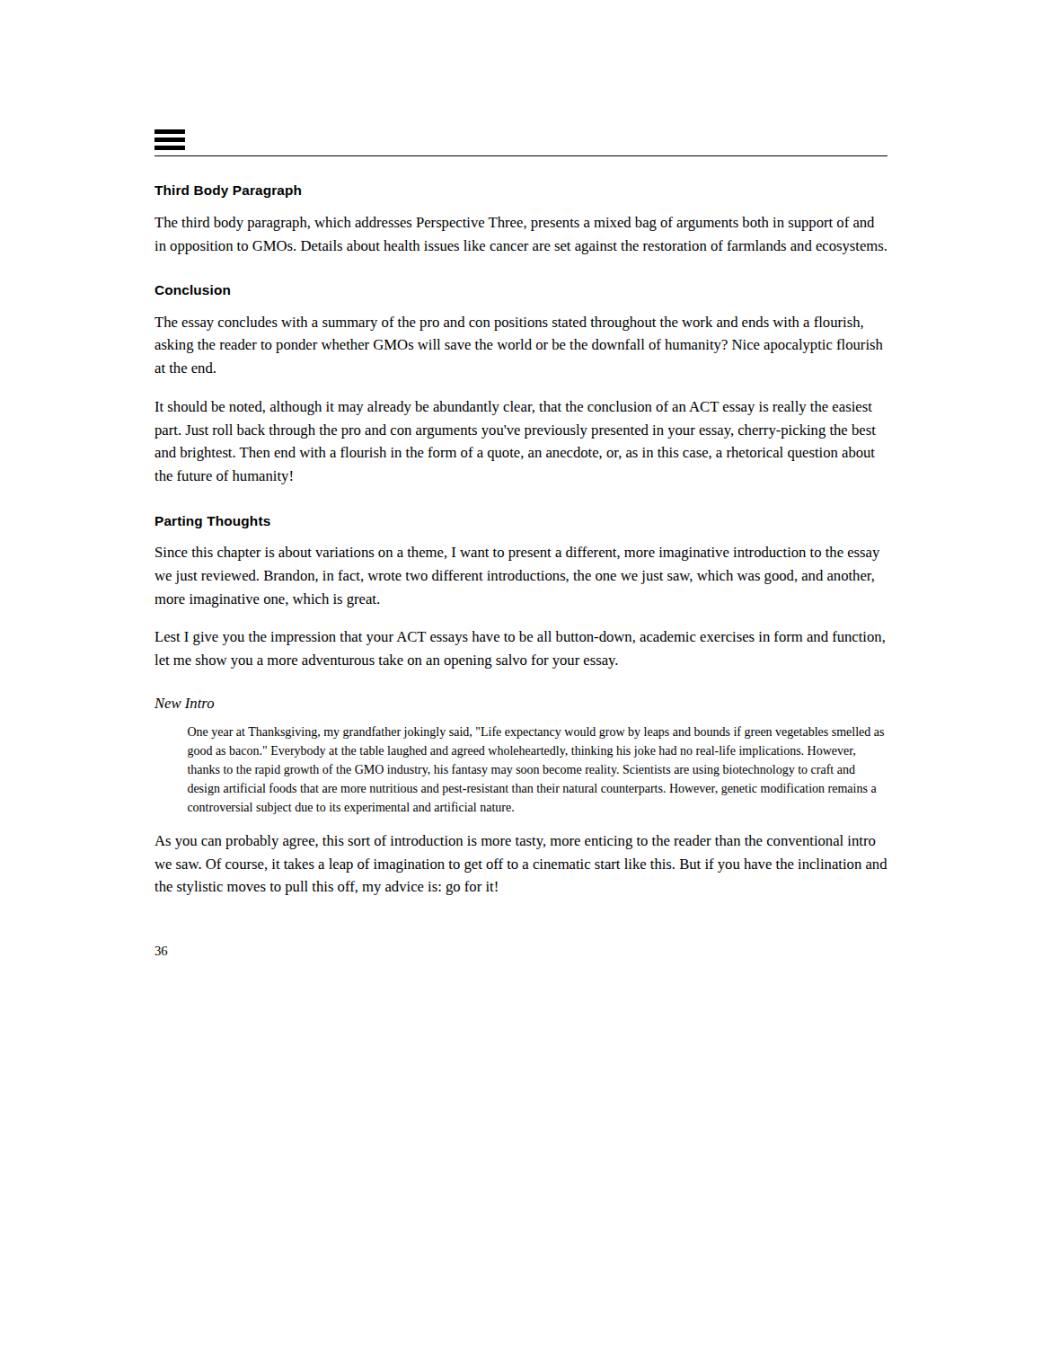Third Body Paragraph
The third body paragraph, which addresses Perspective Three, presents a mixed bag of arguments both in support of and in opposition to GMOs. Details about health issues like cancer are set against the restoration of farmlands and ecosystems.
Conclusion
The essay concludes with a summary of the pro and con positions stated throughout the work and ends with a flourish, asking the reader to ponder whether GMOs will save the world or be the downfall of humanity? Nice apocalyptic flourish at the end.
It should be noted, although it may already be abundantly clear, that the conclusion of an ACT essay is really the easiest part. Just roll back through the pro and con arguments you've previously presented in your essay, cherry-picking the best and brightest. Then end with a flourish in the form of a quote, an anecdote, or, as in this case, a rhetorical question about the future of humanity!
Parting Thoughts
Since this chapter is about variations on a theme, I want to present a different, more imaginative introduction to the essay we just reviewed. Brandon, in fact, wrote two different introductions, the one we just saw, which was good, and another, more imaginative one, which is great.
Lest I give you the impression that your ACT essays have to be all button-down, academic exercises in form and function, let me show you a more adventurous take on an opening salvo for your essay.
New Intro
One year at Thanksgiving, my grandfather jokingly said, "Life expectancy would grow by leaps and bounds if green vegetables smelled as good as bacon." Everybody at the table laughed and agreed wholeheartedly, thinking his joke had no real-life implications. However, thanks to the rapid growth of the GMO industry, his fantasy may soon become reality. Scientists are using biotechnology to craft and design artificial foods that are more nutritious and pest-resistant than their natural counterparts. However, genetic modification remains a controversial subject due to its experimental and artificial nature.
As you can probably agree, this sort of introduction is more tasty, more enticing to the reader than the conventional intro we saw. Of course, it takes a leap of imagination to get off to a cinematic start like this. But if you have the inclination and the stylistic moves to pull this off, my advice is: go for it!
36